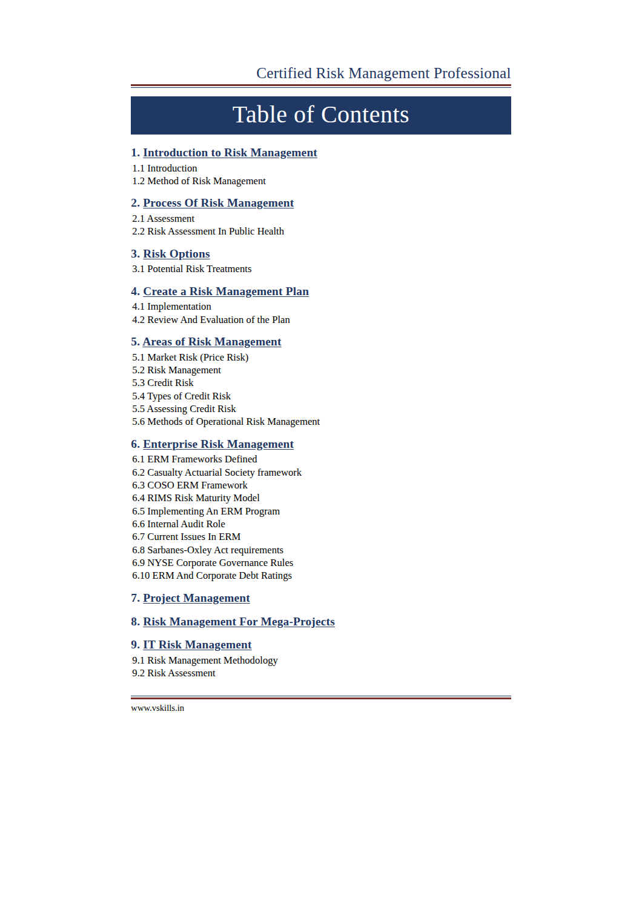Certified Risk Management Professional
Table of Contents
1. Introduction to Risk Management
1.1 Introduction
1.2 Method of Risk Management
2. Process Of Risk Management
2.1 Assessment
2.2 Risk Assessment In Public Health
3. Risk Options
3.1 Potential Risk Treatments
4. Create a Risk Management Plan
4.1 Implementation
4.2 Review And Evaluation of the Plan
5. Areas of Risk Management
5.1 Market Risk (Price Risk)
5.2 Risk Management
5.3 Credit Risk
5.4 Types of Credit Risk
5.5 Assessing Credit Risk
5.6 Methods of Operational Risk Management
6. Enterprise Risk Management
6.1 ERM Frameworks Defined
6.2 Casualty Actuarial Society framework
6.3 COSO ERM Framework
6.4 RIMS Risk Maturity Model
6.5 Implementing An ERM Program
6.6 Internal Audit Role
6.7 Current Issues In ERM
6.8 Sarbanes-Oxley Act requirements
6.9 NYSE Corporate Governance Rules
6.10 ERM And Corporate Debt Ratings
7. Project Management
8. Risk Management For Mega-Projects
9. IT Risk Management
9.1 Risk Management Methodology
9.2 Risk Assessment
www.vskills.in